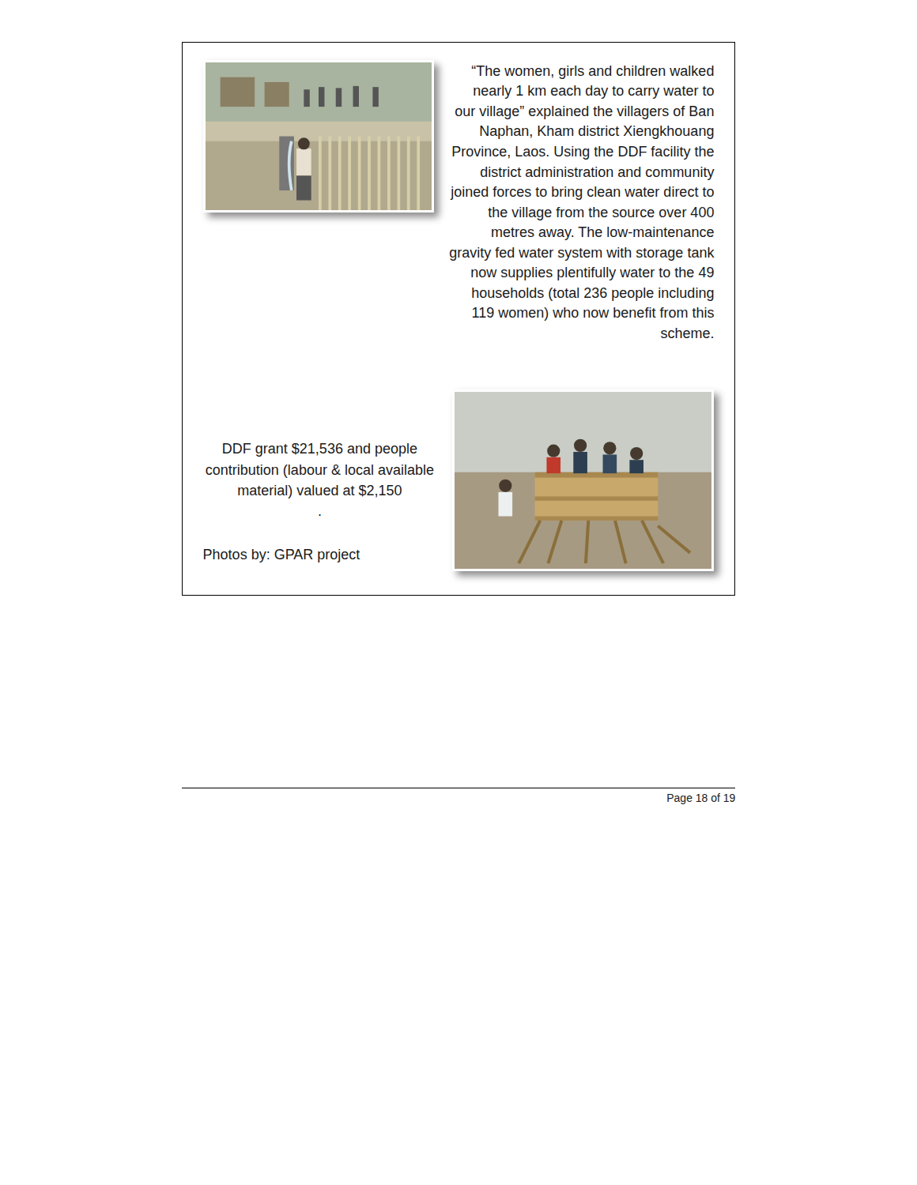“The women, girls and children walked nearly 1 km each day to carry water to our village” explained the villagers of Ban Naphan, Kham district Xiengkhouang Province, Laos. Using the DDF facility the district administration and community joined forces to bring clean water direct to the village from the source over 400 metres away. The low-maintenance gravity fed water system with storage tank now supplies plentifully water to the 49 households (total 236 people including 119 women) who now benefit from this scheme.
DDF grant $21,536 and people contribution (labour & local available material) valued at $2,150
.
Photos by: GPAR project
Page 18 of 19